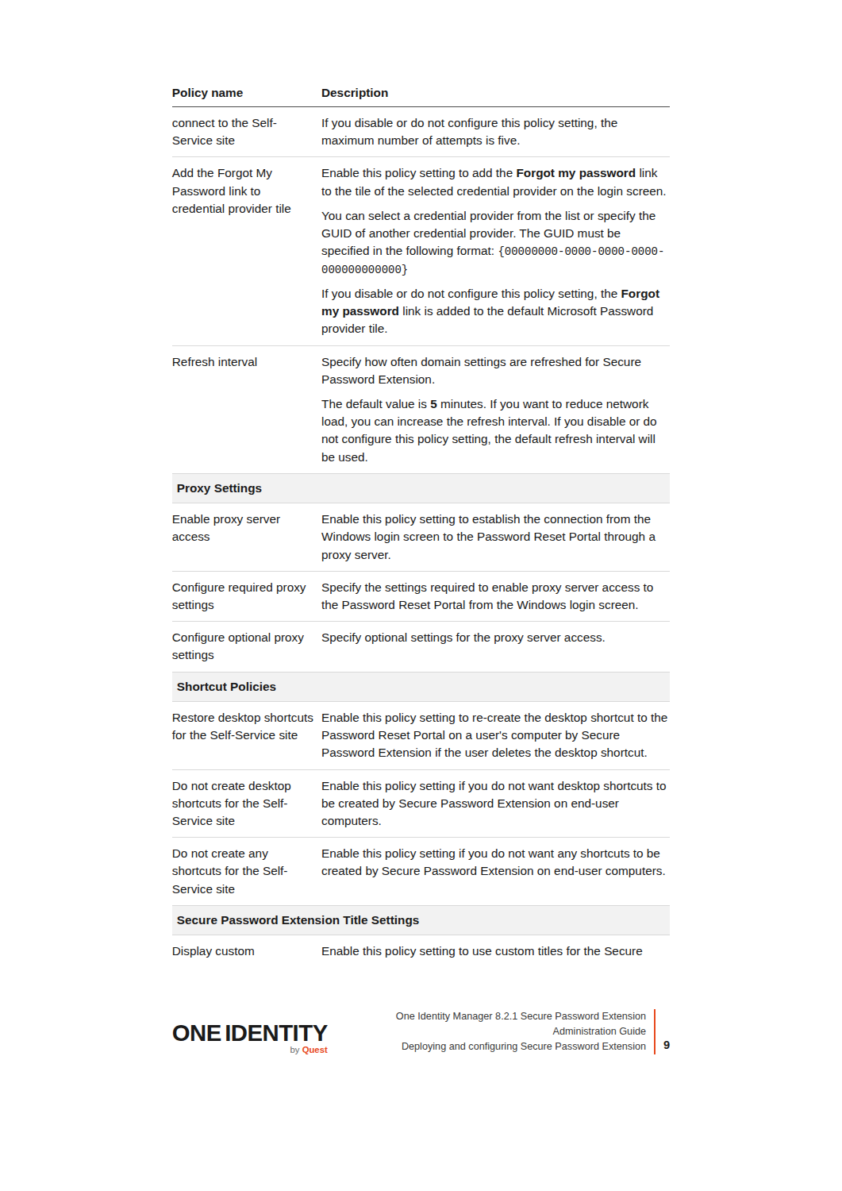| Policy name | Description |
| --- | --- |
| connect to the Self-Service site | If you disable or do not configure this policy setting, the maximum number of attempts is five. |
| Add the Forgot My Password link to credential provider tile | Enable this policy setting to add the Forgot my password link to the tile of the selected credential provider on the login screen. You can select a credential provider from the list or specify the GUID of another credential provider. The GUID must be specified in the following format: {00000000-0000-0000-0000-000000000000} If you disable or do not configure this policy setting, the Forgot my password link is added to the default Microsoft Password provider tile. |
| Refresh interval | Specify how often domain settings are refreshed for Secure Password Extension. The default value is 5 minutes. If you want to reduce network load, you can increase the refresh interval. If you disable or do not configure this policy setting, the default refresh interval will be used. |
| Proxy Settings |
| Enable proxy server access | Enable this policy setting to establish the connection from the Windows login screen to the Password Reset Portal through a proxy server. |
| Configure required proxy settings | Specify the settings required to enable proxy server access to the Password Reset Portal from the Windows login screen. |
| Configure optional proxy settings | Specify optional settings for the proxy server access. |
| Shortcut Policies |
| Restore desktop shortcuts for the Self-Service site | Enable this policy setting to re-create the desktop shortcut to the Password Reset Portal on a user's computer by Secure Password Extension if the user deletes the desktop shortcut. |
| Do not create desktop shortcuts for the Self-Service site | Enable this policy setting if you do not want desktop shortcuts to be created by Secure Password Extension on end-user computers. |
| Do not create any shortcuts for the Self-Service site | Enable this policy setting if you do not want any shortcuts to be created by Secure Password Extension on end-user computers. |
| Secure Password Extension Title Settings |
| Display custom | Enable this policy setting to use custom titles for the Secure |
ONE IDENTITY
by Quest
One Identity Manager 8.2.1 Secure Password Extension
Administration Guide
Deploying and configuring Secure Password Extension
9